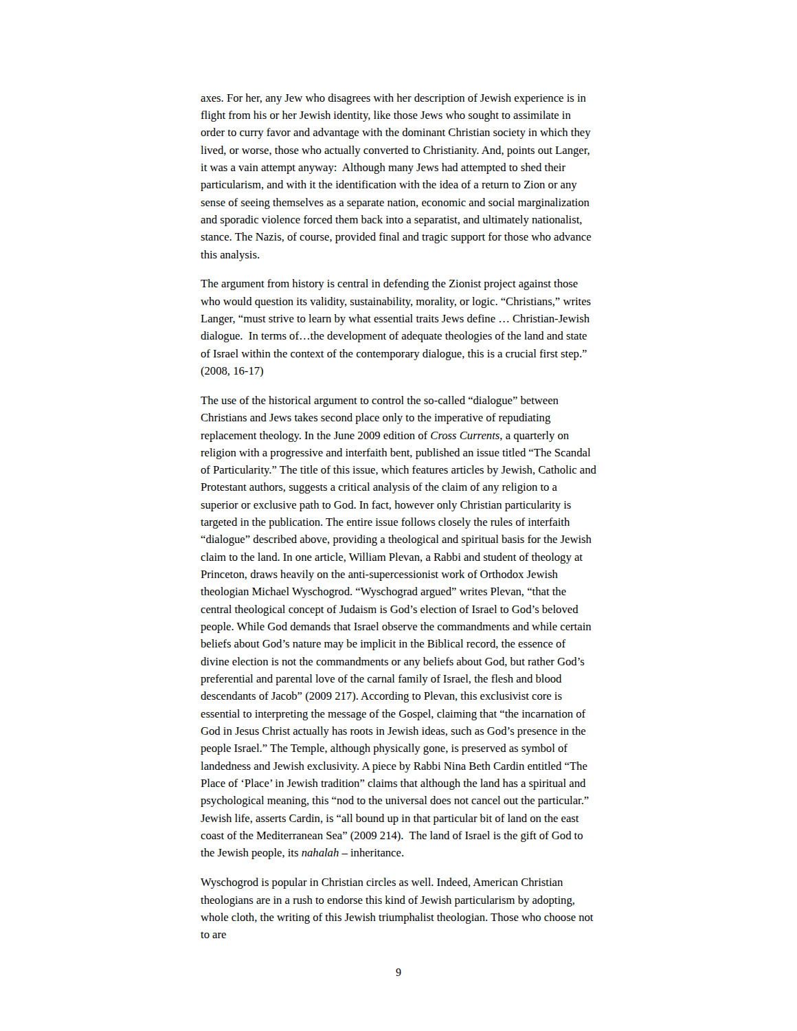axes. For her, any Jew who disagrees with her description of Jewish experience is in flight from his or her Jewish identity, like those Jews who sought to assimilate in order to curry favor and advantage with the dominant Christian society in which they lived, or worse, those who actually converted to Christianity. And, points out Langer, it was a vain attempt anyway: Although many Jews had attempted to shed their particularism, and with it the identification with the idea of a return to Zion or any sense of seeing themselves as a separate nation, economic and social marginalization and sporadic violence forced them back into a separatist, and ultimately nationalist, stance. The Nazis, of course, provided final and tragic support for those who advance this analysis.
The argument from history is central in defending the Zionist project against those who would question its validity, sustainability, morality, or logic. “Christians,” writes Langer, “must strive to learn by what essential traits Jews define … Christian-Jewish dialogue. In terms of…the development of adequate theologies of the land and state of Israel within the context of the contemporary dialogue, this is a crucial first step.” (2008, 16-17)
The use of the historical argument to control the so-called “dialogue” between Christians and Jews takes second place only to the imperative of repudiating replacement theology. In the June 2009 edition of Cross Currents, a quarterly on religion with a progressive and interfaith bent, published an issue titled “The Scandal of Particularity.” The title of this issue, which features articles by Jewish, Catholic and Protestant authors, suggests a critical analysis of the claim of any religion to a superior or exclusive path to God. In fact, however only Christian particularity is targeted in the publication. The entire issue follows closely the rules of interfaith “dialogue” described above, providing a theological and spiritual basis for the Jewish claim to the land. In one article, William Plevan, a Rabbi and student of theology at Princeton, draws heavily on the anti-supercessionist work of Orthodox Jewish theologian Michael Wyschogrod. “Wyschograd argued” writes Plevan, “that the central theological concept of Judaism is God’s election of Israel to God’s beloved people. While God demands that Israel observe the commandments and while certain beliefs about God’s nature may be implicit in the Biblical record, the essence of divine election is not the commandments or any beliefs about God, but rather God’s preferential and parental love of the carnal family of Israel, the flesh and blood descendants of Jacob” (2009 217). According to Plevan, this exclusivist core is essential to interpreting the message of the Gospel, claiming that “the incarnation of God in Jesus Christ actually has roots in Jewish ideas, such as God’s presence in the people Israel.” The Temple, although physically gone, is preserved as symbol of landedness and Jewish exclusivity. A piece by Rabbi Nina Beth Cardin entitled “The Place of ‘Place’ in Jewish tradition” claims that although the land has a spiritual and psychological meaning, this “nod to the universal does not cancel out the particular.” Jewish life, asserts Cardin, is “all bound up in that particular bit of land on the east coast of the Mediterranean Sea” (2009 214). The land of Israel is the gift of God to the Jewish people, its nahalah – inheritance.
Wyschogrod is popular in Christian circles as well. Indeed, American Christian theologians are in a rush to endorse this kind of Jewish particularism by adopting, whole cloth, the writing of this Jewish triumphalist theologian. Those who choose not to are
9